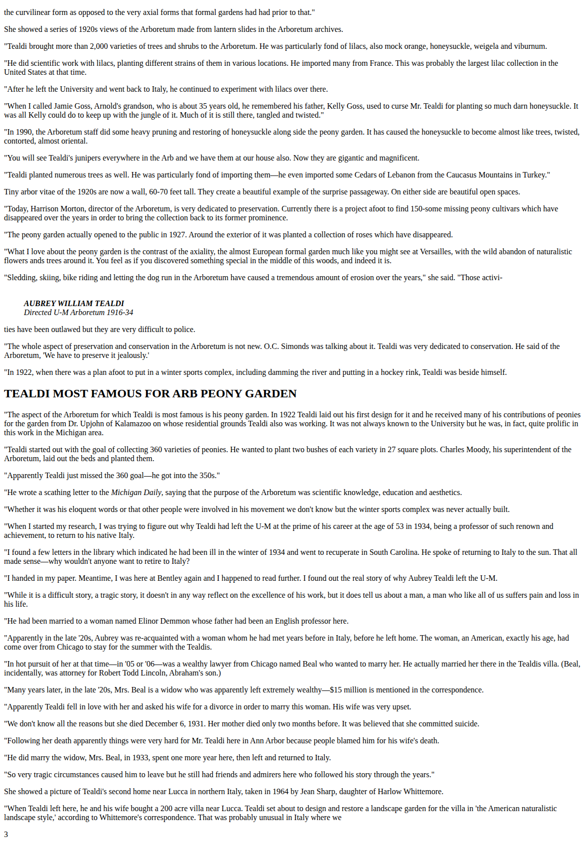the curvilinear form as opposed to the very axial forms that formal gardens had had prior to that."
She showed a series of 1920s views of the Arboretum made from lantern slides in the Arboretum archives.
"Tealdi brought more than 2,000 varieties of trees and shrubs to the Arboretum. He was particularly fond of lilacs, also mock orange, honeysuckle, weigela and viburnum.
"He did scientific work with lilacs, planting different strains of them in various locations. He imported many from France. This was probably the largest lilac collection in the United States at that time.
"After he left the University and went back to Italy, he continued to experiment with lilacs over there.
"When I called Jamie Goss, Arnold's grandson, who is about 35 years old, he remembered his father, Kelly Goss, used to curse Mr. Tealdi for planting so much darn honeysuckle. It was all Kelly could do to keep up with the jungle of it. Much of it is still there, tangled and twisted."
"In 1990, the Arboretum staff did some heavy pruning and restoring of honeysuckle along side the peony garden. It has caused the honeysuckle to become almost like trees, twisted, contorted, almost oriental.
"You will see Tealdi's junipers everywhere in the Arb and we have them at our house also. Now they are gigantic and magnificent.
"Tealdi planted numerous trees as well. He was particularly fond of importing them—he even imported some Cedars of Lebanon from the Caucasus Mountains in Turkey."
Tiny arbor vitae of the 1920s are now a wall, 60-70 feet tall. They create a beautiful example of the surprise passageway. On either side are beautiful open spaces.
"Today, Harrison Morton, director of the Arboretum, is very dedicated to preservation. Currently there is a project afoot to find 150-some missing peony cultivars which have disappeared over the years in order to bring the collection back to its former prominence.
"The peony garden actually opened to the public in 1927. Around the exterior of it was planted a collection of roses which have disappeared.
"What I love about the peony garden is the contrast of the axiality, the almost European formal garden much like you might see at Versailles, with the wild abandon of naturalistic flowers ands trees around it. You feel as if you discovered something special in the middle of this woods, and indeed it is.
"Sledding, skiing, bike riding and letting the dog run in the Arboretum have caused a tremendous amount of erosion over the years," she said. "Those activi-
AUBREY WILLIAM TEALDI
Directed U-M Arboretum 1916-34
ties have been outlawed but they are very difficult to police.
"The whole aspect of preservation and conservation in the Arboretum is not new. O.C. Simonds was talking about it. Tealdi was very dedicated to conservation. He said of the Arboretum, 'We have to preserve it jealously.'
"In 1922, when there was a plan afoot to put in a winter sports complex, including damming the river and putting in a hockey rink, Tealdi was beside himself.
TEALDI MOST FAMOUS FOR ARB PEONY GARDEN
"The aspect of the Arboretum for which Tealdi is most famous is his peony garden. In 1922 Tealdi laid out his first design for it and he received many of his contributions of peonies for the garden from Dr. Upjohn of Kalamazoo on whose residential grounds Tealdi also was working. It was not always known to the University but he was, in fact, quite prolific in this work in the Michigan area.
"Tealdi started out with the goal of collecting 360 varieties of peonies. He wanted to plant two bushes of each variety in 27 square plots. Charles Moody, his superintendent of the Arboretum, laid out the beds and planted them.
"Apparently Tealdi just missed the 360 goal—he got into the 350s."
"He wrote a scathing letter to the Michigan Daily, saying that the purpose of the Arboretum was scientific knowledge, education and aesthetics.
"Whether it was his eloquent words or that other people were involved in his movement we don't know but the winter sports complex was never actually built.
"When I started my research, I was trying to figure out why Tealdi had left the U-M at the prime of his career at the age of 53 in 1934, being a professor of such renown and achievement, to return to his native Italy.
"I found a few letters in the library which indicated he had been ill in the winter of 1934 and went to recuperate in South Carolina. He spoke of returning to Italy to the sun. That all made sense—why wouldn't anyone want to retire to Italy?
"I handed in my paper. Meantime, I was here at Bentley again and I happened to read further. I found out the real story of why Aubrey Tealdi left the U-M.
"While it is a difficult story, a tragic story, it doesn't in any way reflect on the excellence of his work, but it does tell us about a man, a man who like all of us suffers pain and loss in his life.
"He had been married to a woman named Elinor Demmon whose father had been an English professor here.
"Apparently in the late '20s, Aubrey was re-acquainted with a woman whom he had met years before in Italy, before he left home. The woman, an American, exactly his age, had come over from Chicago to stay for the summer with the Tealdis.
"In hot pursuit of her at that time—in '05 or '06—was a wealthy lawyer from Chicago named Beal who wanted to marry her. He actually married her there in the Tealdis villa. (Beal, incidentally, was attorney for Robert Todd Lincoln, Abraham's son.)
"Many years later, in the late '20s, Mrs. Beal is a widow who was apparently left extremely wealthy—$15 million is mentioned in the correspondence.
"Apparently Tealdi fell in love with her and asked his wife for a divorce in order to marry this woman. His wife was very upset.
"We don't know all the reasons but she died December 6, 1931. Her mother died only two months before. It was believed that she committed suicide.
"Following her death apparently things were very hard for Mr. Tealdi here in Ann Arbor because people blamed him for his wife's death.
"He did marry the widow, Mrs. Beal, in 1933, spent one more year here, then left and returned to Italy.
"So very tragic circumstances caused him to leave but he still had friends and admirers here who followed his story through the years."
She showed a picture of Tealdi's second home near Lucca in northern Italy, taken in 1964 by Jean Sharp, daughter of Harlow Whittemore.
"When Tealdi left here, he and his wife bought a 200 acre villa near Lucca. Tealdi set about to design and restore a landscape garden for the villa in 'the American naturalistic landscape style,' according to Whittemore's correspondence. That was probably unusual in Italy where we
3